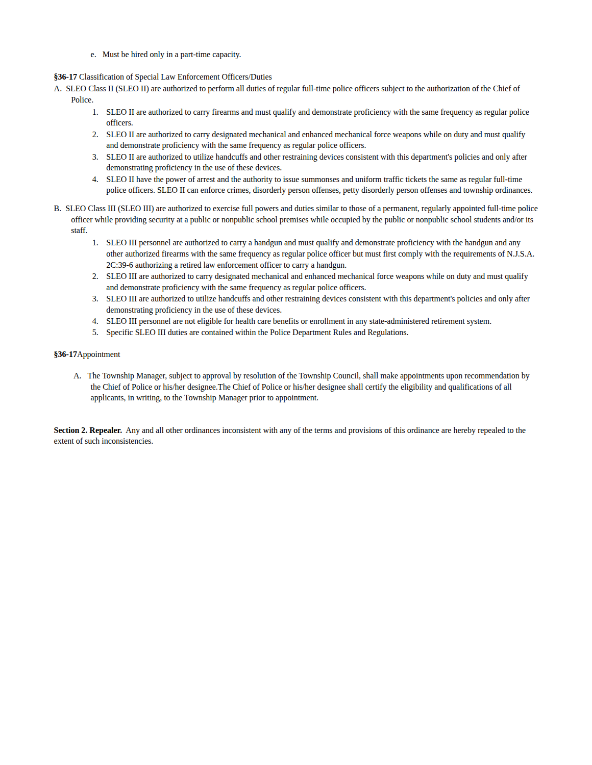e. Must be hired only in a part-time capacity.
§36-17 Classification of Special Law Enforcement Officers/Duties
A. SLEO Class II (SLEO II) are authorized to perform all duties of regular full-time police officers subject to the authorization of the Chief of Police.
SLEO II are authorized to carry firearms and must qualify and demonstrate proficiency with the same frequency as regular police officers.
SLEO II are authorized to carry designated mechanical and enhanced mechanical force weapons while on duty and must qualify and demonstrate proficiency with the same frequency as regular police officers.
SLEO II are authorized to utilize handcuffs and other restraining devices consistent with this department's policies and only after demonstrating proficiency in the use of these devices.
SLEO II have the power of arrest and the authority to issue summonses and uniform traffic tickets the same as regular full-time police officers. SLEO II can enforce crimes, disorderly person offenses, petty disorderly person offenses and township ordinances.
B. SLEO Class III (SLEO III) are authorized to exercise full powers and duties similar to those of a permanent, regularly appointed full-time police officer while providing security at a public or nonpublic school premises while occupied by the public or nonpublic school students and/or its staff.
SLEO III personnel are authorized to carry a handgun and must qualify and demonstrate proficiency with the handgun and any other authorized firearms with the same frequency as regular police officer but must first comply with the requirements of N.J.S.A. 2C:39-6 authorizing a retired law enforcement officer to carry a handgun.
SLEO III are authorized to carry designated mechanical and enhanced mechanical force weapons while on duty and must qualify and demonstrate proficiency with the same frequency as regular police officers.
SLEO III are authorized to utilize handcuffs and other restraining devices consistent with this department's policies and only after demonstrating proficiency in the use of these devices.
SLEO III personnel are not eligible for health care benefits or enrollment in any state-administered retirement system.
Specific SLEO III duties are contained within the Police Department Rules and Regulations.
§36-17 Appointment
A. The Township Manager, subject to approval by resolution of the Township Council, shall make appointments upon recommendation by the Chief of Police or his/her designee.The Chief of Police or his/her designee shall certify the eligibility and qualifications of all applicants, in writing, to the Township Manager prior to appointment.
Section 2. Repealer. Any and all other ordinances inconsistent with any of the terms and provisions of this ordinance are hereby repealed to the extent of such inconsistencies.